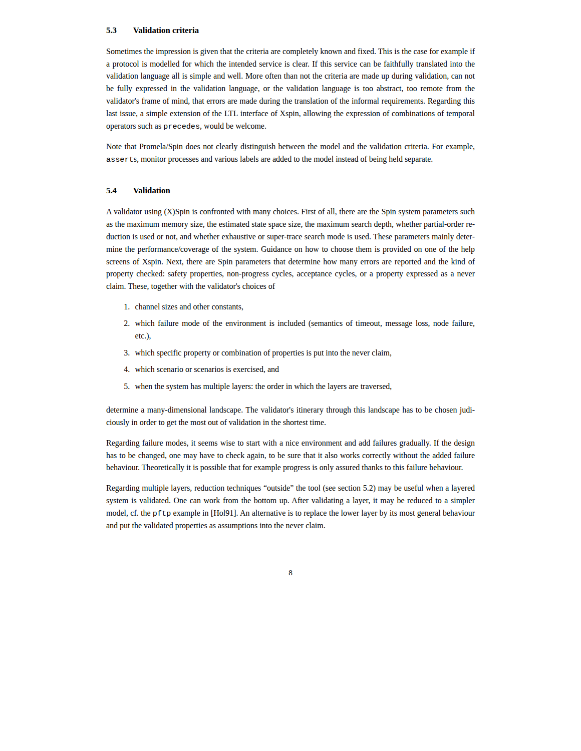5.3 Validation criteria
Sometimes the impression is given that the criteria are completely known and fixed. This is the case for example if a protocol is modelled for which the intended service is clear. If this service can be faithfully translated into the validation language all is simple and well. More often than not the criteria are made up during validation, can not be fully expressed in the validation language, or the validation language is too abstract, too remote from the validator's frame of mind, that errors are made during the translation of the informal requirements. Regarding this last issue, a simple extension of the LTL interface of Xspin, allowing the expression of combinations of temporal operators such as precedes, would be welcome.
Note that Promela/Spin does not clearly distinguish between the model and the validation criteria. For example, asserts, monitor processes and various labels are added to the model instead of being held separate.
5.4 Validation
A validator using (X)Spin is confronted with many choices. First of all, there are the Spin system parameters such as the maximum memory size, the estimated state space size, the maximum search depth, whether partial-order reduction is used or not, and whether exhaustive or super-trace search mode is used. These parameters mainly determine the performance/coverage of the system. Guidance on how to choose them is provided on one of the help screens of Xspin. Next, there are Spin parameters that determine how many errors are reported and the kind of property checked: safety properties, non-progress cycles, acceptance cycles, or a property expressed as a never claim. These, together with the validator's choices of
channel sizes and other constants,
which failure mode of the environment is included (semantics of timeout, message loss, node failure, etc.),
which specific property or combination of properties is put into the never claim,
which scenario or scenarios is exercised, and
when the system has multiple layers: the order in which the layers are traversed,
determine a many-dimensional landscape. The validator's itinerary through this landscape has to be chosen judiciously in order to get the most out of validation in the shortest time.
Regarding failure modes, it seems wise to start with a nice environment and add failures gradually. If the design has to be changed, one may have to check again, to be sure that it also works correctly without the added failure behaviour. Theoretically it is possible that for example progress is only assured thanks to this failure behaviour.
Regarding multiple layers, reduction techniques “outside” the tool (see section 5.2) may be useful when a layered system is validated. One can work from the bottom up. After validating a layer, it may be reduced to a simpler model, cf. the pftp example in [Hol91]. An alternative is to replace the lower layer by its most general behaviour and put the validated properties as assumptions into the never claim.
8